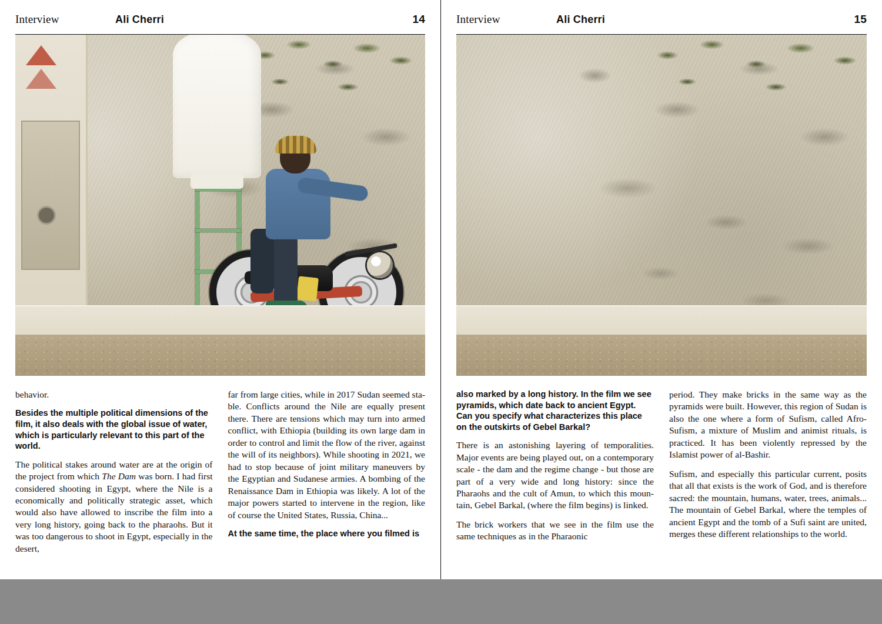Interview Ali Cherri 14
behavior.
Besides the multiple political dimensions of the film, it also deals with the global issue of water, which is particularly relevant to this part of the world.
The political stakes around water are at the origin of the project from which The Dam was born. I had first considered shooting in Egypt, where the Nile is a economically and politically strategic asset, which would also have allowed to inscribe the film into a very long history, going back to the pharaohs. But it was too dangerous to shoot in Egypt, especially in the desert,
far from large cities, while in 2017 Sudan seemed stable. Conflicts around the Nile are equally present there. There are tensions which may turn into armed conflict, with Ethiopia (building its own large dam in order to control and limit the flow of the river, against the will of its neighbors). While shooting in 2021, we had to stop because of joint military maneuvers by the Egyptian and Sudanese armies. A bombing of the Renaissance Dam in Ethiopia was likely. A lot of the major powers started to intervene in the region, like of course the United States, Russia, China...
At the same time, the place where you filmed is
Interview Ali Cherri 15
also marked by a long history. In the film we see pyramids, which date back to ancient Egypt. Can you specify what characterizes this place on the outskirts of Gebel Barkal?
There is an astonishing layering of temporalities. Major events are being played out, on a contemporary scale - the dam and the regime change - but those are part of a very wide and long history: since the Pharaohs and the cult of Amun, to which this mountain, Gebel Barkal, (where the film begins) is linked.
The brick workers that we see in the film use the same techniques as in the Pharaonic
period. They make bricks in the same way as the pyramids were built. However, this region of Sudan is also the one where a form of Sufism, called Afro-Sufism, a mixture of Muslim and animist rituals, is practiced. It has been violently repressed by the Islamist power of al-Bashir.
Sufism, and especially this particular current, posits that all that exists is the work of God, and is therefore sacred: the mountain, humans, water, trees, animals... The mountain of Gebel Barkal, where the temples of ancient Egypt and the tomb of a Sufi saint are united, merges these different relationships to the world.